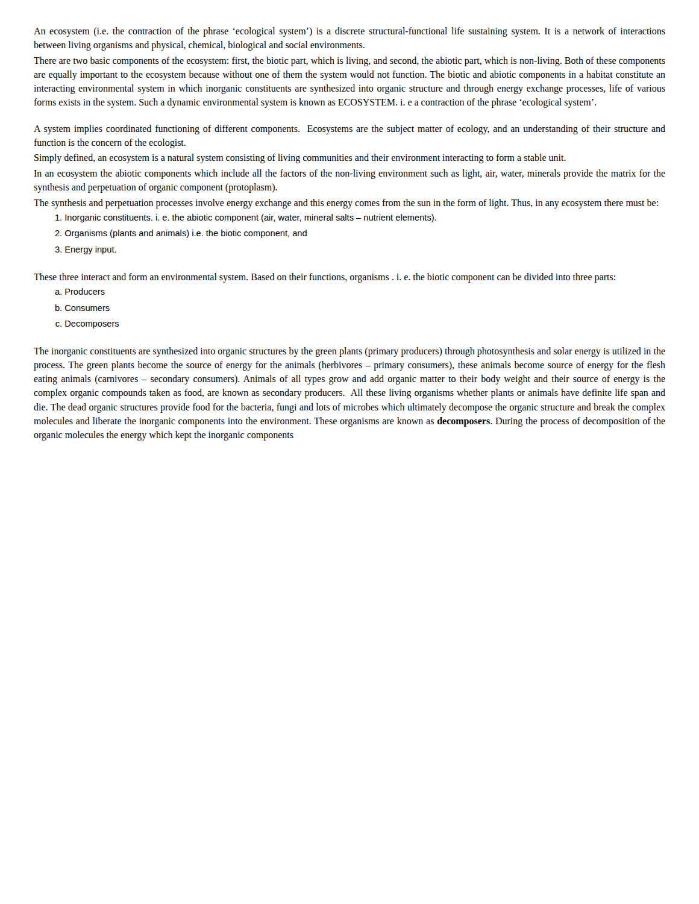An ecosystem (i.e. the contraction of the phrase ‘ecological system’) is a discrete structural-functional life sustaining system. It is a network of interactions between living organisms and physical, chemical, biological and social environments.
There are two basic components of the ecosystem: first, the biotic part, which is living, and second, the abiotic part, which is non-living. Both of these components are equally important to the ecosystem because without one of them the system would not function. The biotic and abiotic components in a habitat constitute an interacting environmental system in which inorganic constituents are synthesized into organic structure and through energy exchange processes, life of various forms exists in the system. Such a dynamic environmental system is known as ECOSYSTEM. i. e a contraction of the phrase ‘ecological system’.
A system implies coordinated functioning of different components. Ecosystems are the subject matter of ecology, and an understanding of their structure and function is the concern of the ecologist.
Simply defined, an ecosystem is a natural system consisting of living communities and their environment interacting to form a stable unit.
In an ecosystem the abiotic components which include all the factors of the non-living environment such as light, air, water, minerals provide the matrix for the synthesis and perpetuation of organic component (protoplasm).
The synthesis and perpetuation processes involve energy exchange and this energy comes from the sun in the form of light. Thus, in any ecosystem there must be:
Inorganic constituents. i. e. the abiotic component (air, water, mineral salts – nutrient elements).
Organisms (plants and animals) i.e. the biotic component, and
Energy input.
These three interact and form an environmental system. Based on their functions, organisms . i. e. the biotic component can be divided into three parts:
Producers
Consumers
Decomposers
The inorganic constituents are synthesized into organic structures by the green plants (primary producers) through photosynthesis and solar energy is utilized in the process. The green plants become the source of energy for the animals (herbivores – primary consumers), these animals become source of energy for the flesh eating animals (carnivores – secondary consumers). Animals of all types grow and add organic matter to their body weight and their source of energy is the complex organic compounds taken as food, are known as secondary producers. All these living organisms whether plants or animals have definite life span and die. The dead organic structures provide food for the bacteria, fungi and lots of microbes which ultimately decompose the organic structure and break the complex molecules and liberate the inorganic components into the environment. These organisms are known as decomposers. During the process of decomposition of the organic molecules the energy which kept the inorganic components